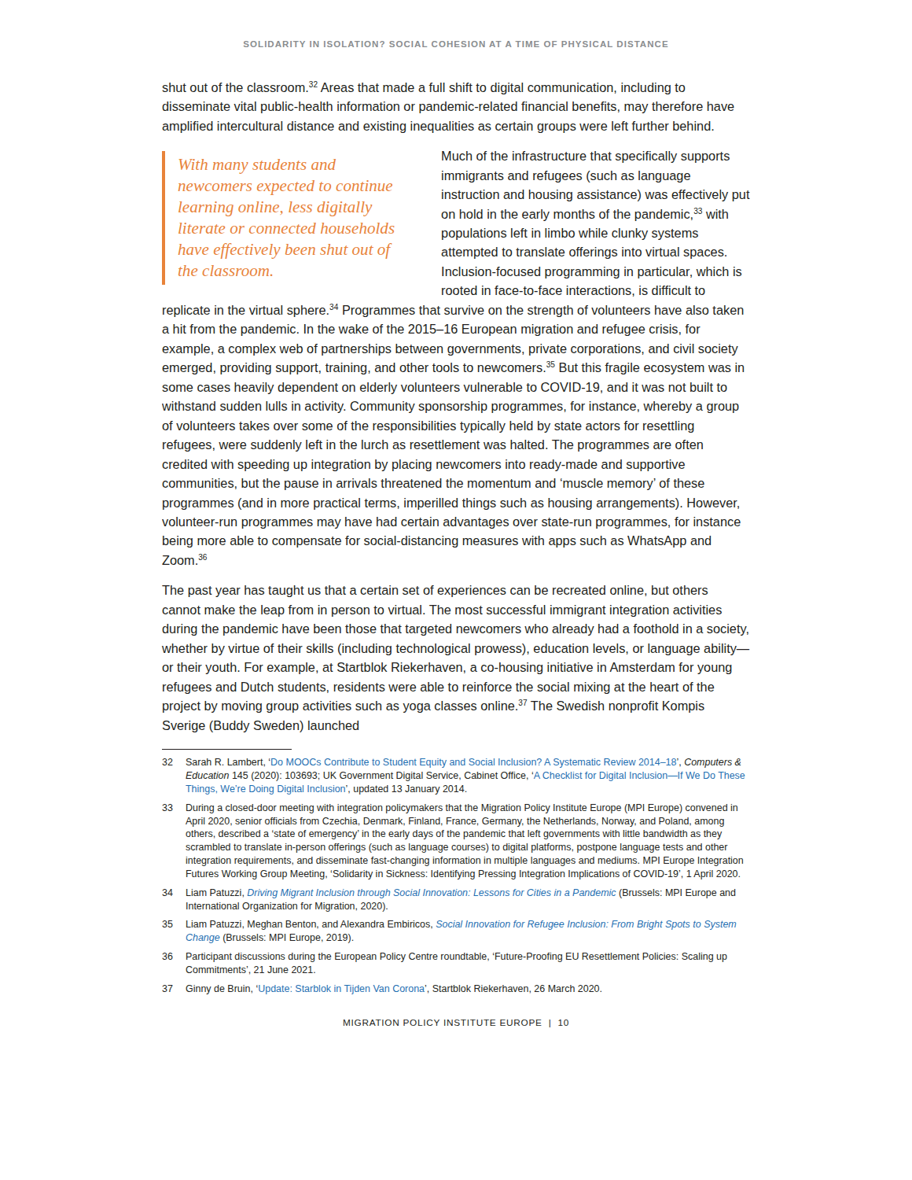Solidarity in Isolation? Social Cohesion at a Time of Physical Distance
shut out of the classroom.32 Areas that made a full shift to digital communication, including to disseminate vital public-health information or pandemic-related financial benefits, may therefore have amplified intercultural distance and existing inequalities as certain groups were left further behind.
With many students and newcomers expected to continue learning online, less digitally literate or connected households have effectively been shut out of the classroom.
Much of the infrastructure that specifically supports immigrants and refugees (such as language instruction and housing assistance) was effectively put on hold in the early months of the pandemic,33 with populations left in limbo while clunky systems attempted to translate offerings into virtual spaces. Inclusion-focused programming in particular, which is rooted in face-to-face interactions, is difficult to replicate in the virtual sphere.34 Programmes that survive on the strength of volunteers have also taken a hit from the pandemic. In the wake of the 2015–16 European migration and refugee crisis, for example, a complex web of partnerships between governments, private corporations, and civil society emerged, providing support, training, and other tools to newcomers.35 But this fragile ecosystem was in some cases heavily dependent on elderly volunteers vulnerable to COVID-19, and it was not built to withstand sudden lulls in activity. Community sponsorship programmes, for instance, whereby a group of volunteers takes over some of the responsibilities typically held by state actors for resettling refugees, were suddenly left in the lurch as resettlement was halted. The programmes are often credited with speeding up integration by placing newcomers into ready-made and supportive communities, but the pause in arrivals threatened the momentum and ‘muscle memory’ of these programmes (and in more practical terms, imperilled things such as housing arrangements). However, volunteer-run programmes may have had certain advantages over state-run programmes, for instance being more able to compensate for social-distancing measures with apps such as WhatsApp and Zoom.36
The past year has taught us that a certain set of experiences can be recreated online, but others cannot make the leap from in person to virtual. The most successful immigrant integration activities during the pandemic have been those that targeted newcomers who already had a foothold in a society, whether by virtue of their skills (including technological prowess), education levels, or language ability—or their youth. For example, at Startblok Riekerhaven, a co-housing initiative in Amsterdam for young refugees and Dutch students, residents were able to reinforce the social mixing at the heart of the project by moving group activities such as yoga classes online.37 The Swedish nonprofit Kompis Sverige (Buddy Sweden) launched
32 Sarah R. Lambert, ‘Do MOOCs Contribute to Student Equity and Social Inclusion? A Systematic Review 2014–18’, Computers & Education 145 (2020): 103693; UK Government Digital Service, Cabinet Office, ‘A Checklist for Digital Inclusion—If We Do These Things, We’re Doing Digital Inclusion’, updated 13 January 2014.
33 During a closed-door meeting with integration policymakers that the Migration Policy Institute Europe (MPI Europe) convened in April 2020, senior officials from Czechia, Denmark, Finland, France, Germany, the Netherlands, Norway, and Poland, among others, described a ‘state of emergency’ in the early days of the pandemic that left governments with little bandwidth as they scrambled to translate in-person offerings (such as language courses) to digital platforms, postpone language tests and other integration requirements, and disseminate fast-changing information in multiple languages and mediums. MPI Europe Integration Futures Working Group Meeting, ‘Solidarity in Sickness: Identifying Pressing Integration Implications of COVID-19’, 1 April 2020.
34 Liam Patuzzi, Driving Migrant Inclusion through Social Innovation: Lessons for Cities in a Pandemic (Brussels: MPI Europe and International Organization for Migration, 2020).
35 Liam Patuzzi, Meghan Benton, and Alexandra Embiricos, Social Innovation for Refugee Inclusion: From Bright Spots to System Change (Brussels: MPI Europe, 2019).
36 Participant discussions during the European Policy Centre roundtable, ‘Future-Proofing EU Resettlement Policies: Scaling up Commitments’, 21 June 2021.
37 Ginny de Bruin, ‘Update: Starblok in Tijden Van Corona’, Startblok Riekerhaven, 26 March 2020.
Migration Policy Institute Europe | 10